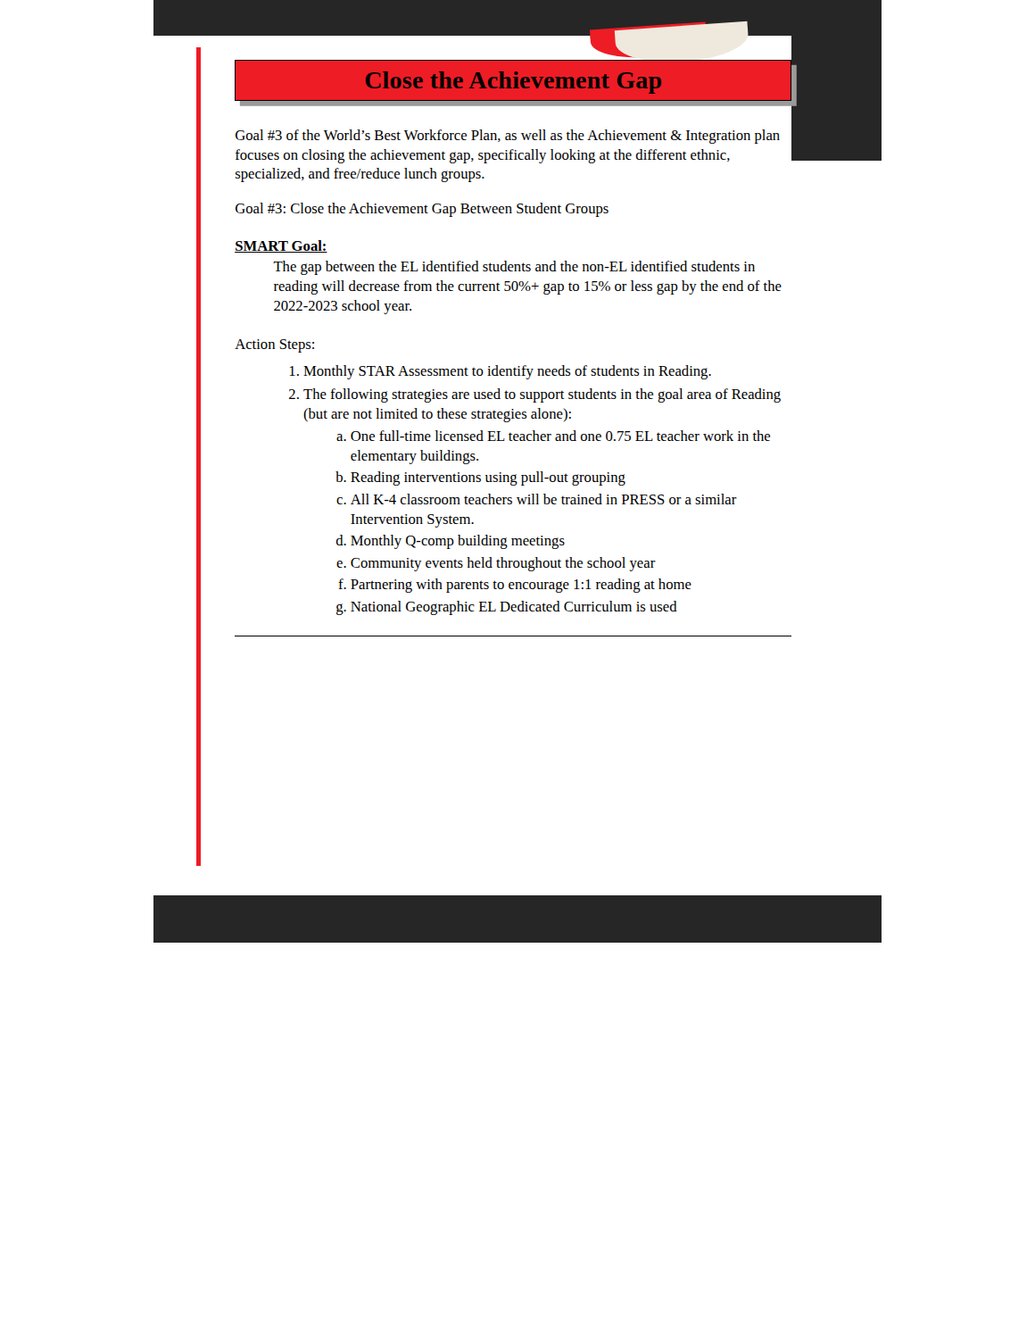Close the Achievement Gap
Goal #3 of the World’s Best Workforce Plan, as well as the Achievement & Integration plan focuses on closing the achievement gap, specifically looking at the different ethnic, specialized, and free/reduce lunch groups.
Goal #3: Close the Achievement Gap Between Student Groups
SMART Goal:
The gap between the EL identified students and the non-EL identified students in reading will decrease from the current 50%+ gap to 15% or less gap by the end of the 2022-2023 school year.
Action Steps:
Monthly STAR Assessment to identify needs of students in Reading.
The following strategies are used to support students in the goal area of Reading (but are not limited to these strategies alone):
One full-time licensed EL teacher and one 0.75 EL teacher work in the elementary buildings.
Reading interventions using pull-out grouping
All K-4 classroom teachers will be trained in PRESS or a similar Intervention System.
Monthly Q-comp building meetings
Community events held throughout the school year
Partnering with parents to encourage 1:1 reading at home
National Geographic EL Dedicated Curriculum is used